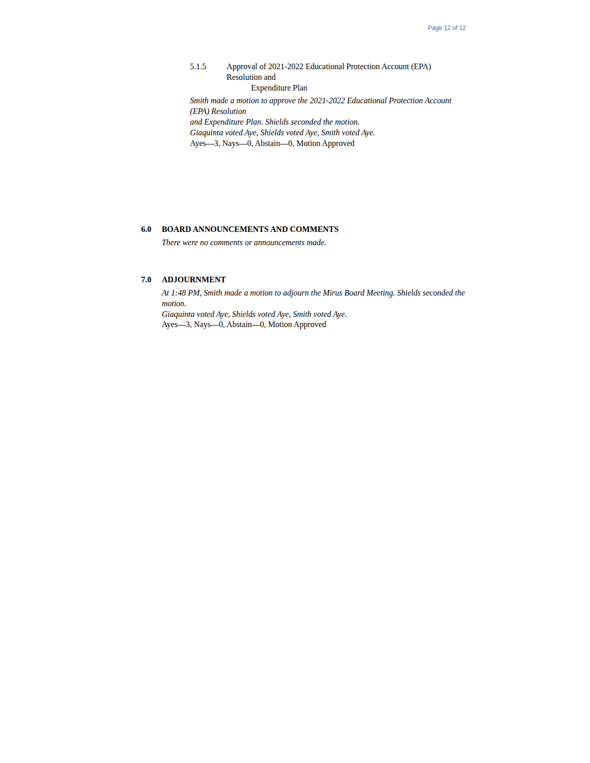Page 12 of 12
5.1.5 Approval of 2021-2022 Educational Protection Account (EPA) Resolution and Expenditure Plan
Smith made a motion to approve the 2021-2022 Educational Protection Account (EPA) Resolution
and Expenditure Plan. Shields seconded the motion.
Giaquinta voted Aye, Shields voted Aye, Smith voted Aye.
Ayes—3, Nays—0, Abstain—0, Motion Approved
6.0 BOARD ANNOUNCEMENTS AND COMMENTS
There were no comments or announcements made.
7.0 ADJOURNMENT
At 1:48 PM, Smith made a motion to adjourn the Mirus Board Meeting. Shields seconded the motion.
Giaquinta voted Aye, Shields voted Aye, Smith voted Aye.
Ayes—3, Nays—0, Abstain—0, Motion Approved